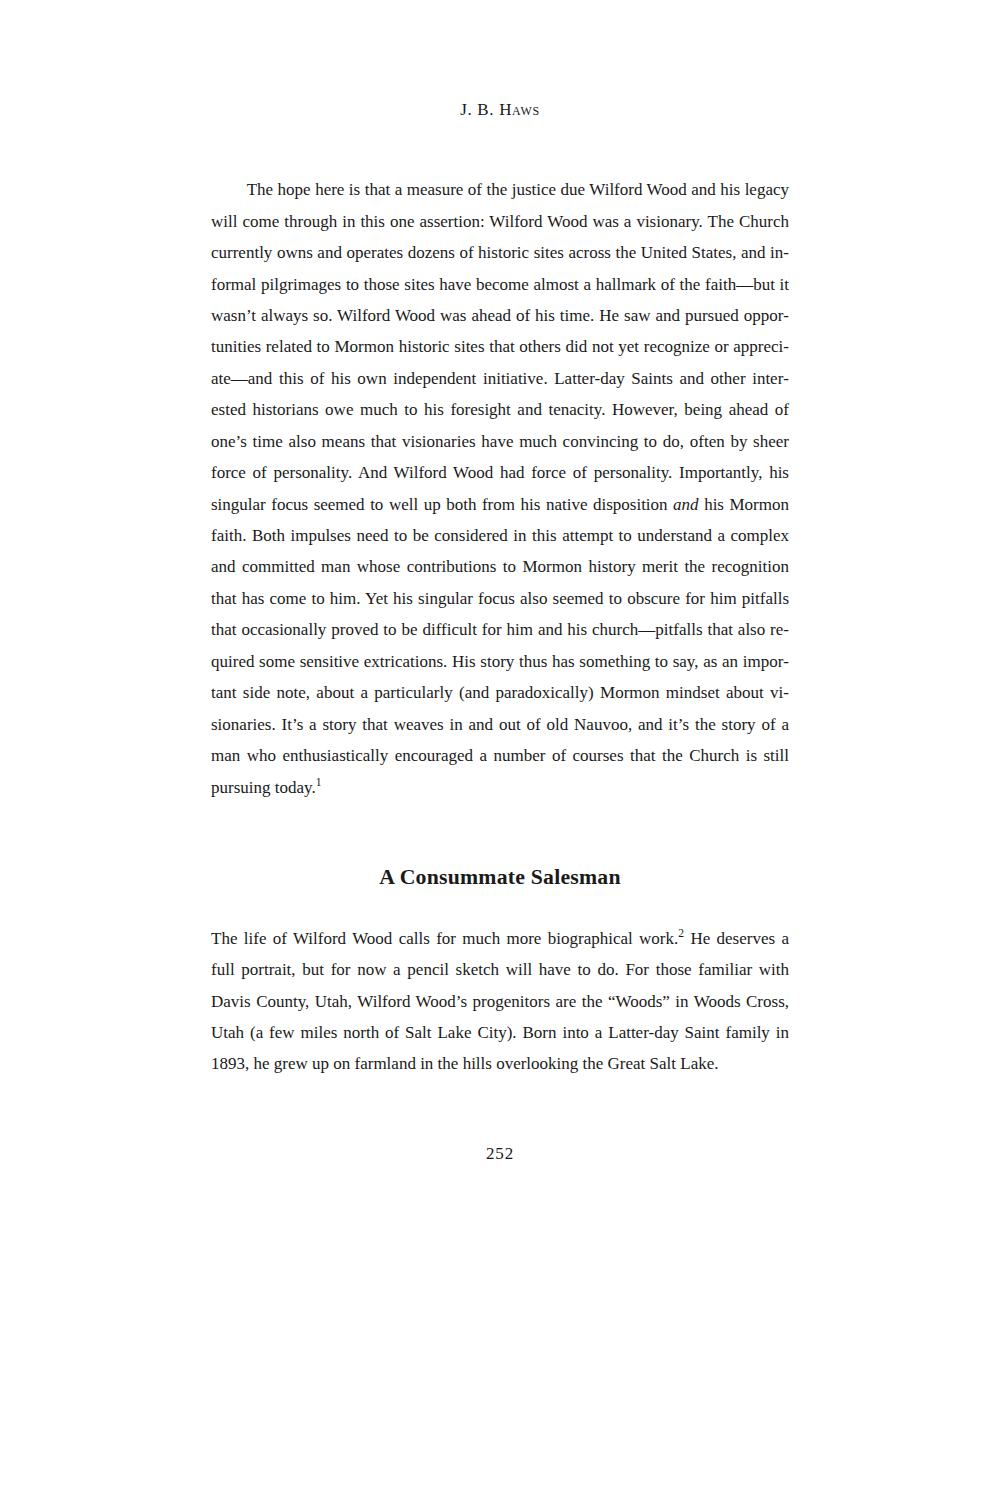J. B. Haws
The hope here is that a measure of the justice due Wilford Wood and his legacy will come through in this one assertion: Wilford Wood was a visionary. The Church currently owns and operates dozens of historic sites across the United States, and informal pilgrimages to those sites have become almost a hallmark of the faith—but it wasn’t always so. Wilford Wood was ahead of his time. He saw and pursued opportunities related to Mormon historic sites that others did not yet recognize or appreciate—and this of his own independent initiative. Latter-day Saints and other interested historians owe much to his foresight and tenacity. However, being ahead of one’s time also means that visionaries have much convincing to do, often by sheer force of personality. And Wilford Wood had force of personality. Importantly, his singular focus seemed to well up both from his native disposition and his Mormon faith. Both impulses need to be considered in this attempt to understand a complex and committed man whose contributions to Mormon history merit the recognition that has come to him. Yet his singular focus also seemed to obscure for him pitfalls that occasionally proved to be difficult for him and his church—pitfalls that also required some sensitive extrications. His story thus has something to say, as an important side note, about a particularly (and paradoxically) Mormon mindset about visionaries. It’s a story that weaves in and out of old Nauvoo, and it’s the story of a man who enthusiastically encouraged a number of courses that the Church is still pursuing today.1
A Consummate Salesman
The life of Wilford Wood calls for much more biographical work.2 He deserves a full portrait, but for now a pencil sketch will have to do. For those familiar with Davis County, Utah, Wilford Wood’s progenitors are the “Woods” in Woods Cross, Utah (a few miles north of Salt Lake City). Born into a Latter-day Saint family in 1893, he grew up on farmland in the hills overlooking the Great Salt Lake.
252